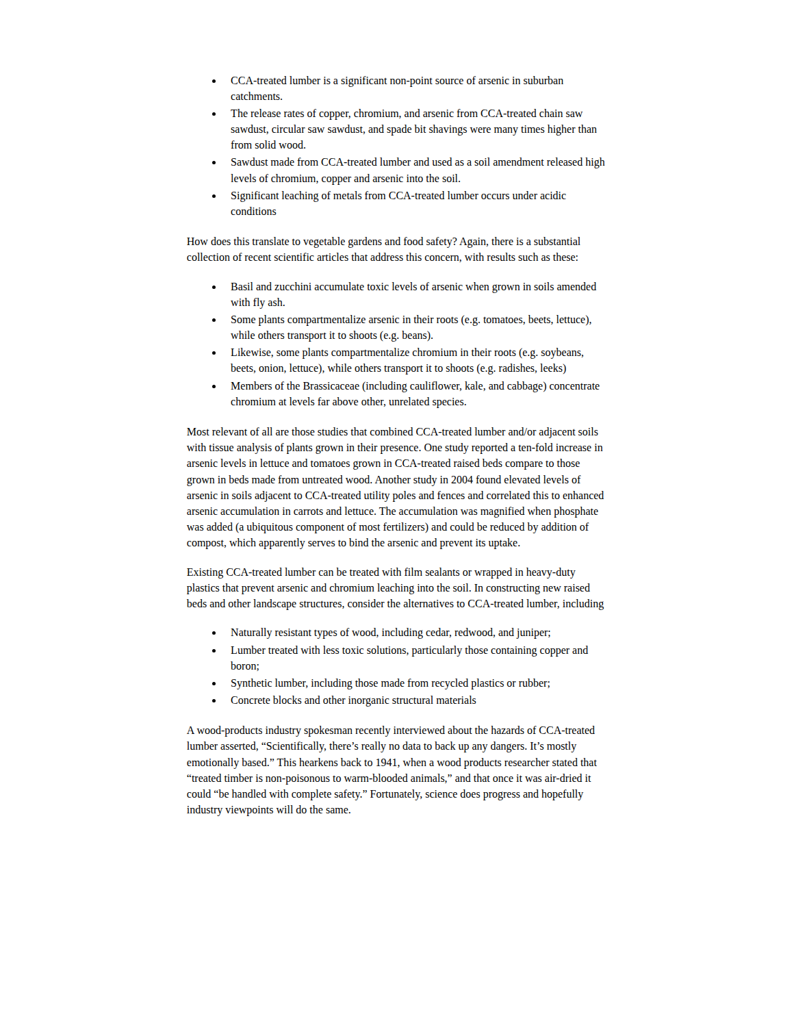CCA-treated lumber is a significant non-point source of arsenic in suburban catchments.
The release rates of copper, chromium, and arsenic from CCA-treated chain saw sawdust, circular saw sawdust, and spade bit shavings were many times higher than from solid wood.
Sawdust made from CCA-treated lumber and used as a soil amendment released high levels of chromium, copper and arsenic into the soil.
Significant leaching of metals from CCA-treated lumber occurs under acidic conditions
How does this translate to vegetable gardens and food safety? Again, there is a substantial collection of recent scientific articles that address this concern, with results such as these:
Basil and zucchini accumulate toxic levels of arsenic when grown in soils amended with fly ash.
Some plants compartmentalize arsenic in their roots (e.g. tomatoes, beets, lettuce), while others transport it to shoots (e.g. beans).
Likewise, some plants compartmentalize chromium in their roots (e.g. soybeans, beets, onion, lettuce), while others transport it to shoots (e.g. radishes, leeks)
Members of the Brassicaceae (including cauliflower, kale, and cabbage) concentrate chromium at levels far above other, unrelated species.
Most relevant of all are those studies that combined CCA-treated lumber and/or adjacent soils with tissue analysis of plants grown in their presence. One study reported a ten-fold increase in arsenic levels in lettuce and tomatoes grown in CCA-treated raised beds compare to those grown in beds made from untreated wood. Another study in 2004 found elevated levels of arsenic in soils adjacent to CCA-treated utility poles and fences and correlated this to enhanced arsenic accumulation in carrots and lettuce. The accumulation was magnified when phosphate was added (a ubiquitous component of most fertilizers) and could be reduced by addition of compost, which apparently serves to bind the arsenic and prevent its uptake.
Existing CCA-treated lumber can be treated with film sealants or wrapped in heavy-duty plastics that prevent arsenic and chromium leaching into the soil. In constructing new raised beds and other landscape structures, consider the alternatives to CCA-treated lumber, including
Naturally resistant types of wood, including cedar, redwood, and juniper;
Lumber treated with less toxic solutions, particularly those containing copper and boron;
Synthetic lumber, including those made from recycled plastics or rubber;
Concrete blocks and other inorganic structural materials
A wood-products industry spokesman recently interviewed about the hazards of CCA-treated lumber asserted, “Scientifically, there’s really no data to back up any dangers. It’s mostly emotionally based.” This hearkens back to 1941, when a wood products researcher stated that “treated timber is non-poisonous to warm-blooded animals,” and that once it was air-dried it could “be handled with complete safety.” Fortunately, science does progress and hopefully industry viewpoints will do the same.